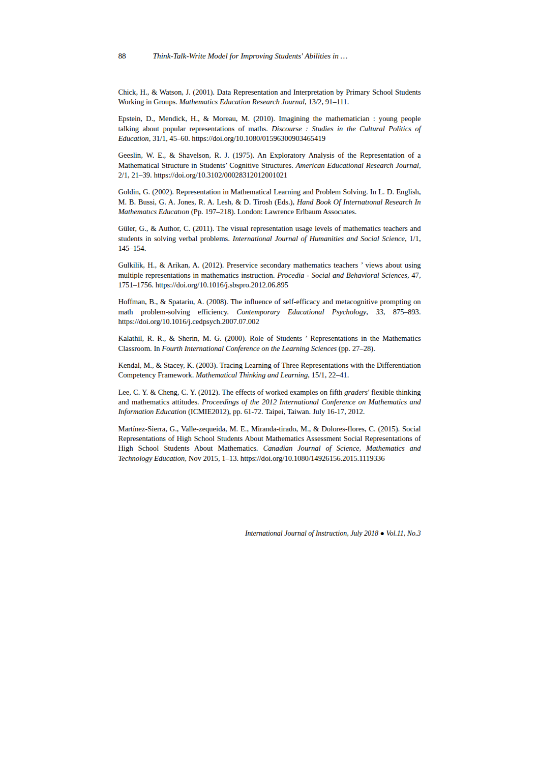88 Think-Talk-Write Model for Improving Students' Abilities in …
Chick, H., & Watson, J. (2001). Data Representation and Interpretation by Primary School Students Working in Groups. Mathematics Education Research Journal, 13/2, 91–111.
Epstein, D., Mendick, H., & Moreau, M. (2010). Imagining the mathematician : young people talking about popular representations of maths. Discourse : Studies in the Cultural Politics of Education, 31/1, 45–60. https://doi.org/10.1080/01596300903465419
Geeslin, W. E., & Shavelson, R. J. (1975). An Exploratory Analysis of the Representation of a Mathematical Structure in Students’ Cognitive Structures. American Educational Research Journal, 2/1, 21–39. https://doi.org/10.3102/00028312012001021
Goldin, G. (2002). Representation in Mathematical Learning and Problem Solving. In L. D. English, M. B. Bussi, G. A. Jones, R. A. Lesh, & D. Tirosh (Eds.), Hand Book Of Internatıonal Research In Mathematıcs Educatıon (Pp. 197–218). London: Lawrence Erlbaum Assocıates.
Güler, G., & Author, C. (2011). The visual representation usage levels of mathematics teachers and students in solving verbal problems. International Journal of Humanities and Social Science, 1/1, 145–154.
Gulkilik, H., & Arikan, A. (2012). Preservice secondary mathematics teachers ’ views about using multiple representations in mathematics instruction. Procedia - Social and Behavioral Sciences, 47, 1751–1756. https://doi.org/10.1016/j.sbspro.2012.06.895
Hoffman, B., & Spatariu, A. (2008). The influence of self-efficacy and metacognitive prompting on math problem-solving efficiency. Contemporary Educational Psychology, 33, 875–893. https://doi.org/10.1016/j.cedpsych.2007.07.002
Kalathil, R. R., & Sherin, M. G. (2000). Role of Students ’ Representations in the Mathematics Classroom. In Fourth International Conference on the Learning Sciences (pp. 27–28).
Kendal, M., & Stacey, K. (2003). Tracing Learning of Three Representations with the Differentiation Competency Framework. Mathematical Thinking and Learning, 15/1, 22–41.
Lee, C. Y. & Cheng, C. Y. (2012). The effects of worked examples on fifth graders' flexible thinking and mathematics attitudes. Proceedings of the 2012 International Conference on Mathematics and Information Education (ICMIE2012), pp. 61-72. Taipei, Taiwan. July 16-17, 2012.
Martínez-Sierra, G., Valle-zequeida, M. E., Miranda-tirado, M., & Dolores-flores, C. (2015). Social Representations of High School Students About Mathematics Assessment Social Representations of High School Students About Mathematics. Canadian Journal of Science, Mathematics and Technology Education, Nov 2015, 1–13. https://doi.org/10.1080/14926156.2015.1119336
International Journal of Instruction, July 2018 ● Vol.11, No.3